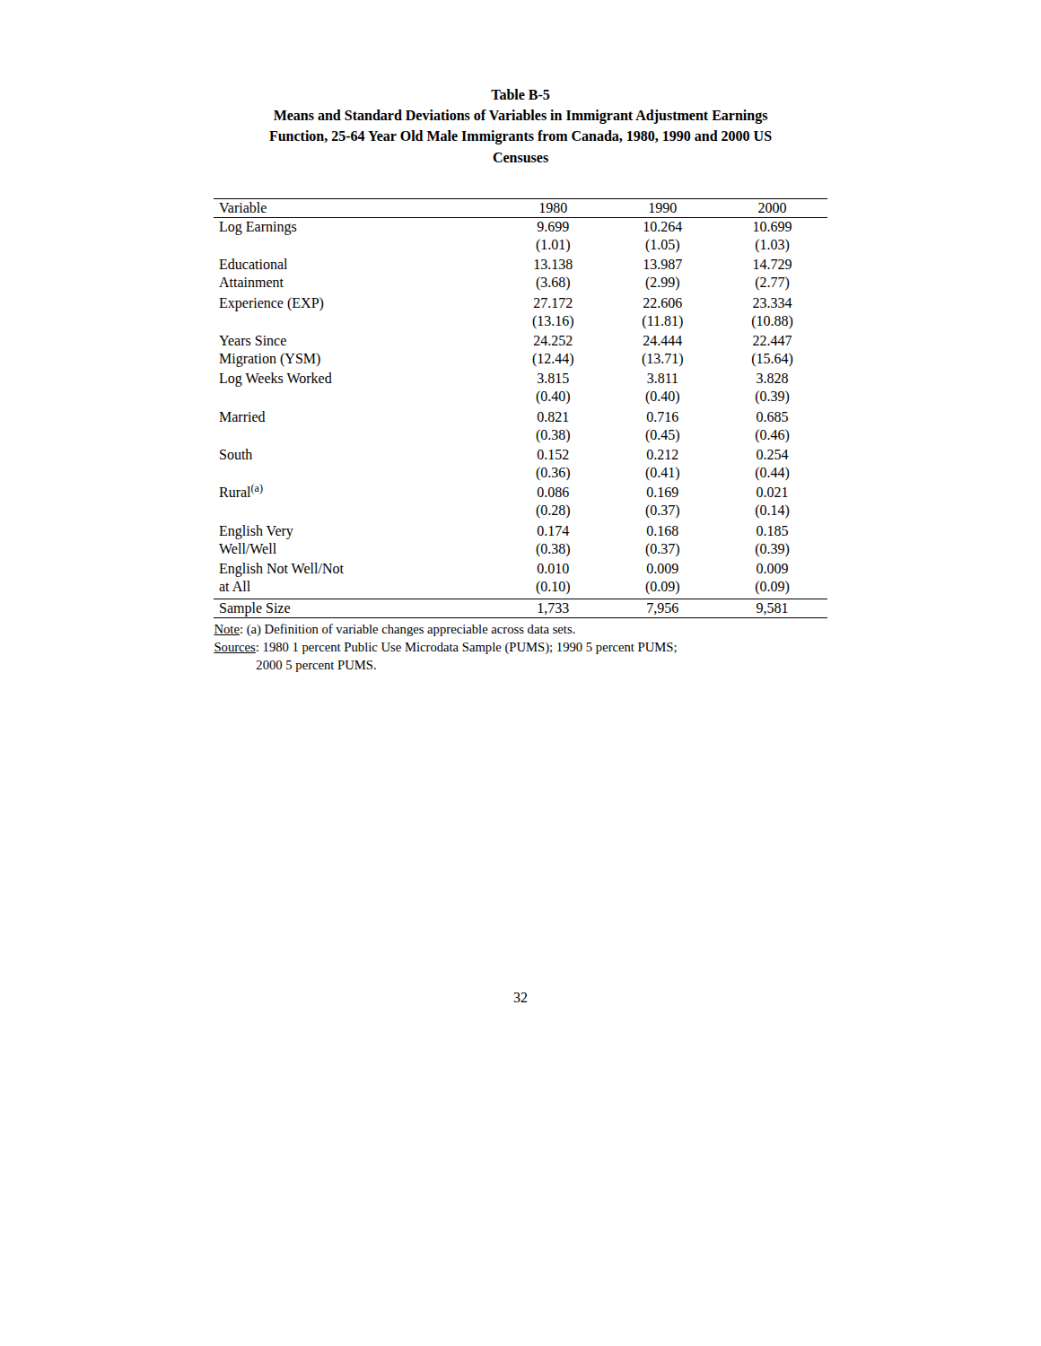Table B-5
Means and Standard Deviations of Variables in Immigrant Adjustment Earnings
Function, 25-64 Year Old Male Immigrants from Canada, 1980, 1990 and 2000 US
Censuses
| Variable | 1980 | 1990 | 2000 |
| --- | --- | --- | --- |
| Log Earnings | 9.699 | 10.264 | 10.699 |
| | (1.01) | (1.05) | (1.03) |
| Educational | 13.138 | 13.987 | 14.729 |
| Attainment | (3.68) | (2.99) | (2.77) |
| Experience (EXP) | 27.172 | 22.606 | 23.334 |
| | (13.16) | (11.81) | (10.88) |
| Years Since | 24.252 | 24.444 | 22.447 |
| Migration (YSM) | (12.44) | (13.71) | (15.64) |
| Log Weeks Worked | 3.815 | 3.811 | 3.828 |
| | (0.40) | (0.40) | (0.39) |
| Married | 0.821 | 0.716 | 0.685 |
| | (0.38) | (0.45) | (0.46) |
| South | 0.152 | 0.212 | 0.254 |
| | (0.36) | (0.41) | (0.44) |
| Rural (a) | 0.086 | 0.169 | 0.021 |
| | (0.28) | (0.37) | (0.14) |
| English Very | 0.174 | 0.168 | 0.185 |
| Well/Well | (0.38) | (0.37) | (0.39) |
| English Not Well/Not | 0.010 | 0.009 | 0.009 |
| at All | (0.10) | (0.09) | (0.09) |
| Sample Size | 1,733 | 7,956 | 9,581 |
Note: (a) Definition of variable changes appreciable across data sets.
Sources: 1980 1 percent Public Use Microdata Sample (PUMS); 1990 5 percent PUMS;
2000 5 percent PUMS.
32